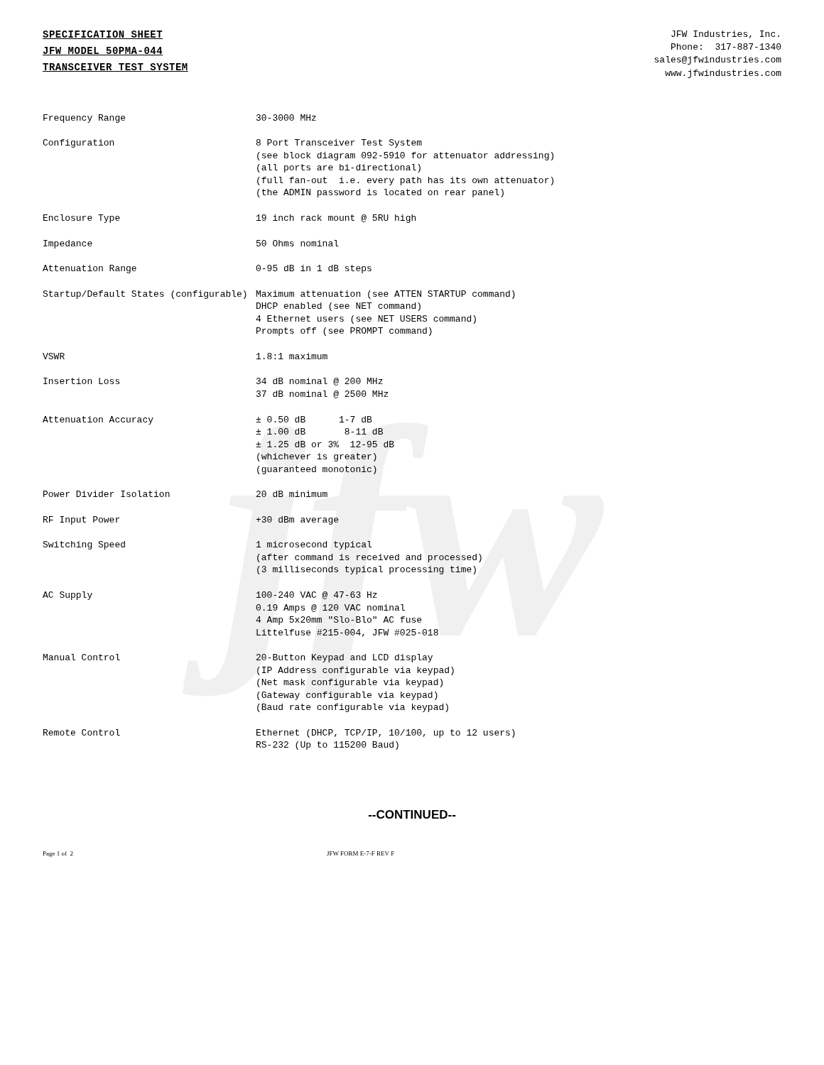jfw
SPECIFICATION SHEET
JFW MODEL 50PMA-044
TRANSCEIVER TEST SYSTEM
JFW Industries, Inc.
Phone: 317-887-1340
sales@jfwindustries.com
www.jfwindustries.com
| Frequency Range | 30-3000 MHz |
| Configuration | 8 Port Transceiver Test System (see block diagram 092-5910 for attenuator addressing) (all ports are bi-directional) (full fan-out i.e. every path has its own attenuator) (the ADMIN password is located on rear panel) |
| Enclosure Type | 19 inch rack mount @ 5RU high |
| Impedance | 50 Ohms nominal |
| Attenuation Range | 0-95 dB in 1 dB steps |
| Startup/Default States (configurable) | Maximum attenuation (see ATTEN STARTUP command) DHCP enabled (see NET command) 4 Ethernet users (see NET USERS command) Prompts off (see PROMPT command) |
| VSWR | 1.8:1 maximum |
| Insertion Loss | 34 dB nominal @ 200 MHz 37 dB nominal @ 2500 MHz |
| Attenuation Accuracy | ± 0.50 dB 1-7 dB ± 1.00 dB 8-11 dB ± 1.25 dB or 3% 12-95 dB (whichever is greater) (guaranteed monotonic) |
| Power Divider Isolation | 20 dB minimum |
| RF Input Power | +30 dBm average |
| Switching Speed | 1 microsecond typical (after command is received and processed) (3 milliseconds typical processing time) |
| AC Supply | 100-240 VAC @ 47-63 Hz 0.19 Amps @ 120 VAC nominal 4 Amp 5x20mm "Slo-Blo" AC fuse Littelfuse #215-004, JFW #025-018 |
| Manual Control | 20-Button Keypad and LCD display (IP Address configurable via keypad) (Net mask configurable via keypad) (Gateway configurable via keypad) (Baud rate configurable via keypad) |
| Remote Control | Ethernet (DHCP, TCP/IP, 10/100, up to 12 users) RS-232 (Up to 115200 Baud) |
--CONTINUED--
Page 1 of 2
JFW FORM E-7-F REV F